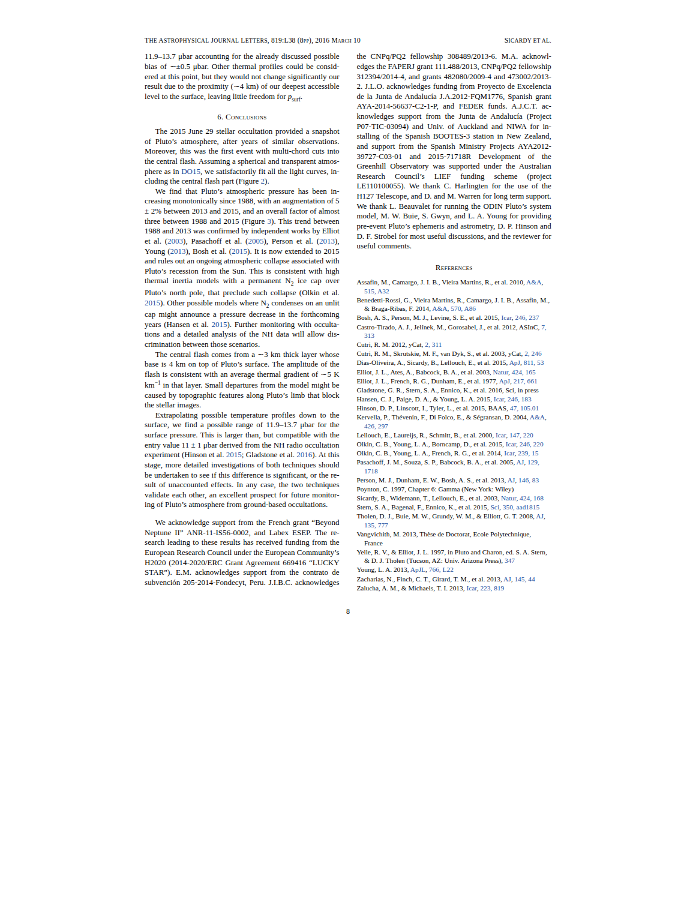THE ASTROPHYSICAL JOURNAL LETTERS, 819:L38 (8pp), 2016 March 10
SICARDY ET AL.
11.9–13.7 μbar accounting for the already discussed possible bias of ∼±0.5 μbar. Other thermal profiles could be considered at this point, but they would not change significantly our result due to the proximity (∼4 km) of our deepest accessible level to the surface, leaving little freedom for psurf.
6. Conclusions
The 2015 June 29 stellar occultation provided a snapshot of Pluto’s atmosphere, after years of similar observations. Moreover, this was the first event with multi-chord cuts into the central flash. Assuming a spherical and transparent atmosphere as in DO15, we satisfactorily fit all the light curves, including the central flash part (Figure 2).
We find that Pluto’s atmospheric pressure has been increasing monotonically since 1988, with an augmentation of 5 ± 2% between 2013 and 2015, and an overall factor of almost three between 1988 and 2015 (Figure 3). This trend between 1988 and 2013 was confirmed by independent works by Elliot et al. (2003), Pasachoff et al. (2005), Person et al. (2013), Young (2013), Bosh et al. (2015). It is now extended to 2015 and rules out an ongoing atmospheric collapse associated with Pluto’s recession from the Sun. This is consistent with high thermal inertia models with a permanent N2 ice cap over Pluto’s north pole, that preclude such collapse (Olkin et al. 2015). Other possible models where N2 condenses on an unlit cap might announce a pressure decrease in the forthcoming years (Hansen et al. 2015). Further monitoring with occultations and a detailed analysis of the NH data will allow discrimination between those scenarios.
The central flash comes from a ∼3 km thick layer whose base is 4 km on top of Pluto’s surface. The amplitude of the flash is consistent with an average thermal gradient of ∼5 K km−1 in that layer. Small departures from the model might be caused by topographic features along Pluto’s limb that block the stellar images.
Extrapolating possible temperature profiles down to the surface, we find a possible range of 11.9–13.7 μbar for the surface pressure. This is larger than, but compatible with the entry value 11 ± 1 μbar derived from the NH radio occultation experiment (Hinson et al. 2015; Gladstone et al. 2016). At this stage, more detailed investigations of both techniques should be undertaken to see if this difference is significant, or the result of unaccounted effects. In any case, the two techniques validate each other, an excellent prospect for future monitoring of Pluto’s atmosphere from ground-based occultations.
We acknowledge support from the French grant “Beyond Neptune II” ANR-11-IS56-0002, and Labex ESEP. The research leading to these results has received funding from the European Research Council under the European Community’s H2020 (2014-2020/ERC Grant Agreement 669416 “LUCKY STAR”). E.M. acknowledges support from the contrato de subvención 205-2014-Fondecyt, Peru. J.I.B.C. acknowledges the CNPq/PQ2 fellowship 308489/2013-6. M.A. acknowledges the FAPERJ grant 111.488/2013, CNPq/PQ2 fellowship 312394/2014-4, and grants 482080/2009-4 and 473002/2013-2. J.L.O. acknowledges funding from Proyecto de Excelencia de la Junta de Andalucía J.A.2012-FQM1776, Spanish grant AYA-2014-56637-C2-1-P, and FEDER funds. A.J.C.T. acknowledges support from the Junta de Andalucía (Project P07-TIC-03094) and Univ. of Auckland and NIWA for installing of the Spanish BOOTES-3 station in New Zealand, and support from the Spanish Ministry Projects AYA2012-39727-C03-01 and 2015-71718R Development of the Greenhill Observatory was supported under the Australian Research Council’s LIEF funding scheme (project LE110100055). We thank C. Harlingten for the use of the H127 Telescope, and D. and M. Warren for long term support. We thank L. Beauvalet for running the ODIN Pluto’s system model, M. W. Buie, S. Gwyn, and L. A. Young for providing pre-event Pluto’s ephemeris and astrometry, D. P. Hinson and D. F. Strobel for most useful discussions, and the reviewer for useful comments.
References
Assafin, M., Camargo, J. I. B., Vieira Martins, R., et al. 2010, A&A, 515, A32
Benedetti-Rossi, G., Vieira Martins, R., Camargo, J. I. B., Assafin, M., & Braga-Ribas, F. 2014, A&A, 570, A86
Bosh, A. S., Person, M. J., Levine, S. E., et al. 2015, Icar, 246, 237
Castro-Tirado, A. J., Jelínek, M., Gorosabel, J., et al. 2012, ASInC, 7, 313
Cutri, R. M. 2012, yCat, 2, 311
Cutri, R. M., Skrutskie, M. F., van Dyk, S., et al. 2003, yCat, 2, 246
Dias-Oliveira, A., Sicardy, B., Lellouch, E., et al. 2015, ApJ, 811, 53
Elliot, J. L., Ates, A., Babcock, B. A., et al. 2003, Natur, 424, 165
Elliot, J. L., French, R. G., Dunham, E., et al. 1977, ApJ, 217, 661
Gladstone, G. R., Stern, S. A., Ennico, K., et al. 2016, Sci, in press
Hansen, C. J., Paige, D. A., & Young, L. A. 2015, Icar, 246, 183
Hinson, D. P., Linscott, I., Tyler, L., et al. 2015, BAAS, 47, 105.01
Kervella, P., Thévenin, F., Di Folco, E., & Ségransan, D. 2004, A&A, 426, 297
Lellouch, E., Laureijs, R., Schmitt, B., et al. 2000, Icar, 147, 220
Olkin, C. B., Young, L. A., Borncamp, D., et al. 2015, Icar, 246, 220
Olkin, C. B., Young, L. A., French, R. G., et al. 2014, Icar, 239, 15
Pasachoff, J. M., Souza, S. P., Babcock, B. A., et al. 2005, AJ, 129, 1718
Person, M. J., Dunham, E. W., Bosh, A. S., et al. 2013, AJ, 146, 83
Poynton, C. 1997, Chapter 6: Gamma (New York: Wiley)
Sicardy, B., Widemann, T., Lellouch, E., et al. 2003, Natur, 424, 168
Stern, S. A., Bagenal, F., Ennico, K., et al. 2015, Sci, 350, aad1815
Tholen, D. J., Buie, M. W., Grundy, W. M., & Elliott, G. T. 2008, AJ, 135, 777
Vangvichith, M. 2013, Thèse de Doctorat, Ecole Polytechnique, France
Yelle, R. V., & Elliot, J. L. 1997, in Pluto and Charon, ed. S. A. Stern, & D. J. Tholen (Tucson, AZ: Univ. Arizona Press), 347
Young, L. A. 2013, ApJL, 766, L22
Zacharias, N., Finch, C. T., Girard, T. M., et al. 2013, AJ, 145, 44
Zalucha, A. M., & Michaels, T. I. 2013, Icar, 223, 819
8